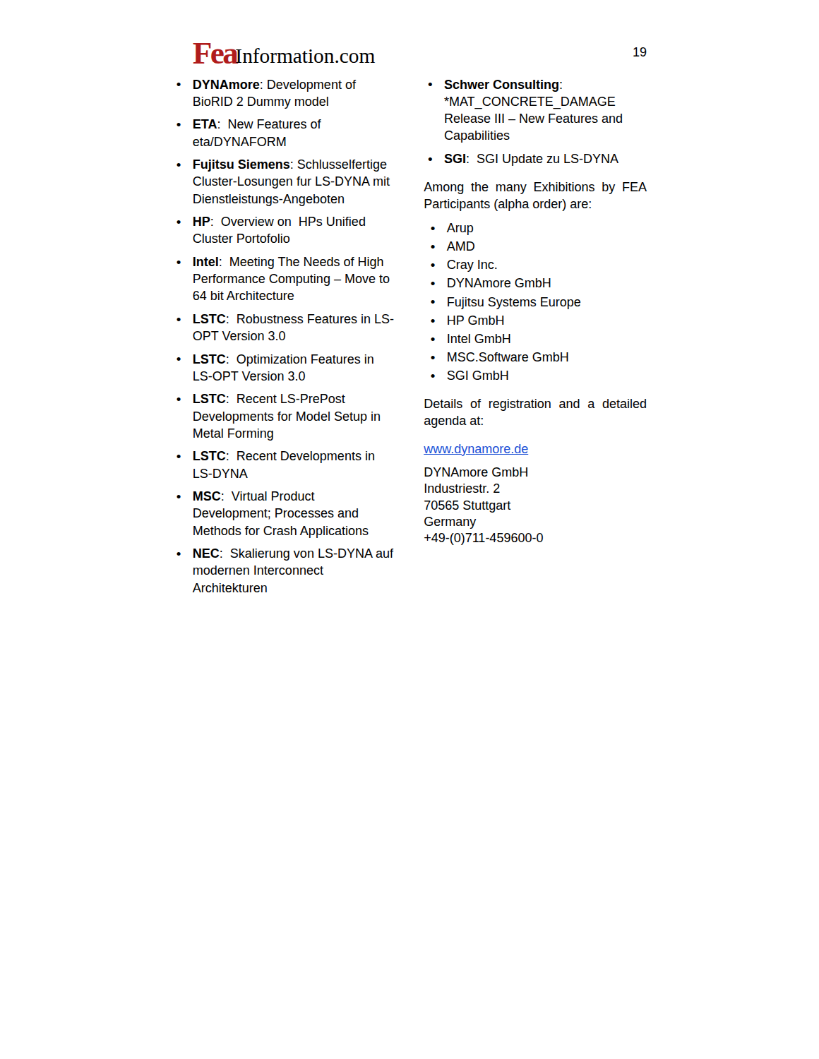Fea Information.com
19
DYNAmore: Development of BioRID 2 Dummy model
ETA: New Features of eta/DYNAFORM
Fujitsu Siemens: Schlusselfertige Cluster-Losungen fur LS-DYNA mit Dienstleistungs-Angeboten
HP: Overview on HPs Unified Cluster Portofolio
Intel: Meeting The Needs of High Performance Computing – Move to 64 bit Architecture
LSTC: Robustness Features in LS-OPT Version 3.0
LSTC: Optimization Features in LS-OPT Version 3.0
LSTC: Recent LS-PrePost Developments for Model Setup in Metal Forming
LSTC: Recent Developments in LS-DYNA
MSC: Virtual Product Development; Processes and Methods for Crash Applications
NEC: Skalierung von LS-DYNA auf modernen Interconnect Architekturen
Schwer Consulting: *MAT_CONCRETE_DAMAGE Release III – New Features and Capabilities
SGI: SGI Update zu LS-DYNA
Among the many Exhibitions by FEA Participants (alpha order) are:
Arup
AMD
Cray Inc.
DYNAmore GmbH
Fujitsu Systems Europe
HP GmbH
Intel GmbH
MSC.Software GmbH
SGI GmbH
Details of registration and a detailed agenda at:
www.dynamore.de
DYNAmore GmbH
Industriestr. 2
70565 Stuttgart
Germany
+49-(0)711-459600-0